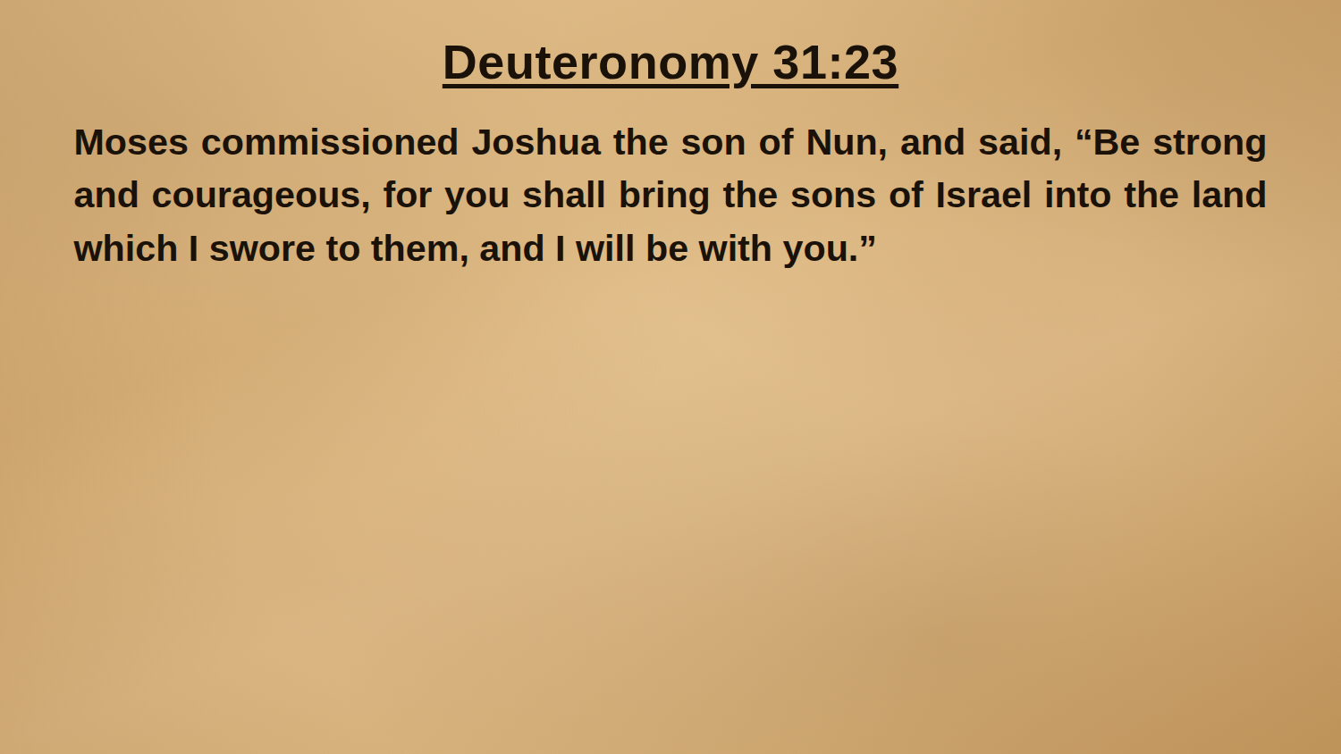Deuteronomy 31:23
Moses commissioned Joshua the son of Nun, and said, “Be strong and courageous, for you shall bring the sons of Israel into the land which I swore to them, and I will be with you.”